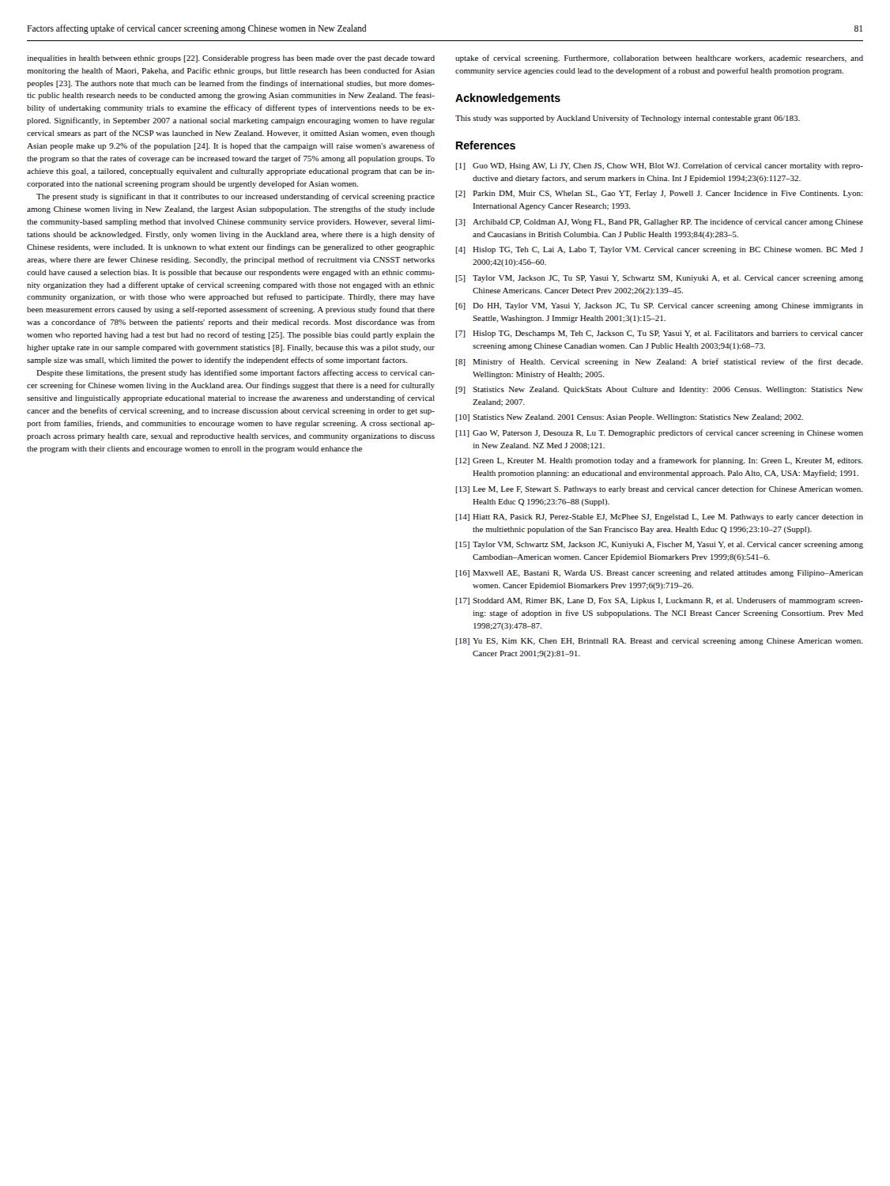Factors affecting uptake of cervical cancer screening among Chinese women in New Zealand 81
inequalities in health between ethnic groups [22]. Considerable progress has been made over the past decade toward monitoring the health of Maori, Pakeha, and Pacific ethnic groups, but little research has been conducted for Asian peoples [23]. The authors note that much can be learned from the findings of international studies, but more domestic public health research needs to be conducted among the growing Asian communities in New Zealand. The feasibility of undertaking community trials to examine the efficacy of different types of interventions needs to be explored. Significantly, in September 2007 a national social marketing campaign encouraging women to have regular cervical smears as part of the NCSP was launched in New Zealand. However, it omitted Asian women, even though Asian people make up 9.2% of the population [24]. It is hoped that the campaign will raise women's awareness of the program so that the rates of coverage can be increased toward the target of 75% among all population groups. To achieve this goal, a tailored, conceptually equivalent and culturally appropriate educational program that can be incorporated into the national screening program should be urgently developed for Asian women.
The present study is significant in that it contributes to our increased understanding of cervical screening practice among Chinese women living in New Zealand, the largest Asian subpopulation. The strengths of the study include the community-based sampling method that involved Chinese community service providers. However, several limitations should be acknowledged. Firstly, only women living in the Auckland area, where there is a high density of Chinese residents, were included. It is unknown to what extent our findings can be generalized to other geographic areas, where there are fewer Chinese residing. Secondly, the principal method of recruitment via CNSST networks could have caused a selection bias. It is possible that because our respondents were engaged with an ethnic community organization they had a different uptake of cervical screening compared with those not engaged with an ethnic community organization, or with those who were approached but refused to participate. Thirdly, there may have been measurement errors caused by using a self-reported assessment of screening. A previous study found that there was a concordance of 78% between the patients' reports and their medical records. Most discordance was from women who reported having had a test but had no record of testing [25]. The possible bias could partly explain the higher uptake rate in our sample compared with government statistics [8]. Finally, because this was a pilot study, our sample size was small, which limited the power to identify the independent effects of some important factors.
Despite these limitations, the present study has identified some important factors affecting access to cervical cancer screening for Chinese women living in the Auckland area. Our findings suggest that there is a need for culturally sensitive and linguistically appropriate educational material to increase the awareness and understanding of cervical cancer and the benefits of cervical screening, and to increase discussion about cervical screening in order to get support from families, friends, and communities to encourage women to have regular screening. A cross sectional approach across primary health care, sexual and reproductive health services, and community organizations to discuss the program with their clients and encourage women to enroll in the program would enhance the
uptake of cervical screening. Furthermore, collaboration between healthcare workers, academic researchers, and community service agencies could lead to the development of a robust and powerful health promotion program.
Acknowledgements
This study was supported by Auckland University of Technology internal contestable grant 06/183.
References
Guo WD, Hsing AW, Li JY, Chen JS, Chow WH, Blot WJ. Correlation of cervical cancer mortality with reproductive and dietary factors, and serum markers in China. Int J Epidemiol 1994;23(6):1127–32.
Parkin DM, Muir CS, Whelan SL, Gao YT, Ferlay J, Powell J. Cancer Incidence in Five Continents. Lyon: International Agency Cancer Research; 1993.
Archibald CP, Coldman AJ, Wong FL, Band PR, Gallagher RP. The incidence of cervical cancer among Chinese and Caucasians in British Columbia. Can J Public Health 1993;84(4):283–5.
Hislop TG, Teh C, Lai A, Labo T, Taylor VM. Cervical cancer screening in BC Chinese women. BC Med J 2000;42(10):456–60.
Taylor VM, Jackson JC, Tu SP, Yasui Y, Schwartz SM, Kuniyuki A, et al. Cervical cancer screening among Chinese Americans. Cancer Detect Prev 2002;26(2):139–45.
Do HH, Taylor VM, Yasui Y, Jackson JC, Tu SP. Cervical cancer screening among Chinese immigrants in Seattle, Washington. J Immigr Health 2001;3(1):15–21.
Hislop TG, Deschamps M, Teh C, Jackson C, Tu SP, Yasui Y, et al. Facilitators and barriers to cervical cancer screening among Chinese Canadian women. Can J Public Health 2003;94(1):68–73.
Ministry of Health. Cervical screening in New Zealand: A brief statistical review of the first decade. Wellington: Ministry of Health; 2005.
Statistics New Zealand. QuickStats About Culture and Identity: 2006 Census. Wellington: Statistics New Zealand; 2007.
Statistics New Zealand. 2001 Census: Asian People. Wellington: Statistics New Zealand; 2002.
Gao W, Paterson J, Desouza R, Lu T. Demographic predictors of cervical cancer screening in Chinese women in New Zealand. NZ Med J 2008;121.
Green L, Kreuter M. Health promotion today and a framework for planning. In: Green L, Kreuter M, editors. Health promotion planning: an educational and environmental approach. Palo Alto, CA, USA: Mayfield; 1991.
Lee M, Lee F, Stewart S. Pathways to early breast and cervical cancer detection for Chinese American women. Health Educ Q 1996;23:76–88 (Suppl).
Hiatt RA, Pasick RJ, Perez-Stable EJ, McPhee SJ, Engelstad L, Lee M. Pathways to early cancer detection in the multiethnic population of the San Francisco Bay area. Health Educ Q 1996;23:10–27 (Suppl).
Taylor VM, Schwartz SM, Jackson JC, Kuniyuki A, Fischer M, Yasui Y, et al. Cervical cancer screening among Cambodian–American women. Cancer Epidemiol Biomarkers Prev 1999;8(6):541–6.
Maxwell AE, Bastani R, Warda US. Breast cancer screening and related attitudes among Filipino–American women. Cancer Epidemiol Biomarkers Prev 1997;6(9):719–26.
Stoddard AM, Rimer BK, Lane D, Fox SA, Lipkus I, Luckmann R, et al. Underusers of mammogram screening: stage of adoption in five US subpopulations. The NCI Breast Cancer Screening Consortium. Prev Med 1998;27(3):478–87.
Yu ES, Kim KK, Chen EH, Brintnall RA. Breast and cervical screening among Chinese American women. Cancer Pract 2001;9(2):81–91.